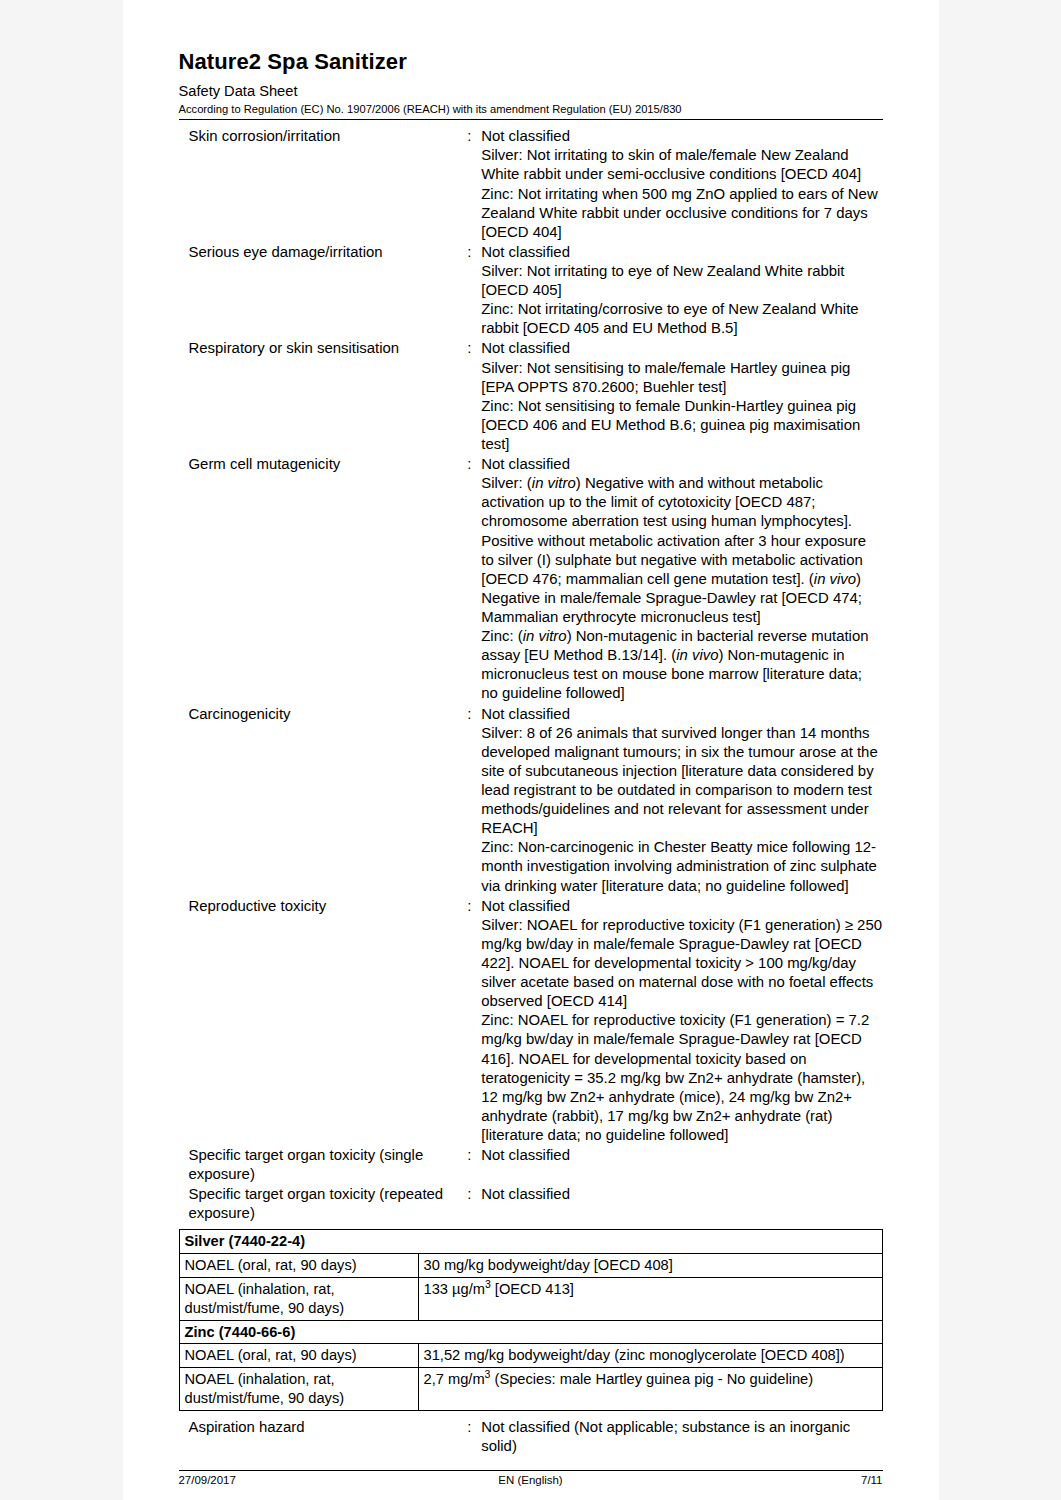Nature2 Spa Sanitizer
Safety Data Sheet
According to Regulation (EC) No. 1907/2006 (REACH) with its amendment Regulation (EU) 2015/830
| Skin corrosion/irritation | : | Not classified Silver: Not irritating to skin of male/female New Zealand White rabbit under semi-occlusive conditions [OECD 404] Zinc: Not irritating when 500 mg ZnO applied to ears of New Zealand White rabbit under occlusive conditions for 7 days [OECD 404] |
| Serious eye damage/irritation | : | Not classified Silver: Not irritating to eye of New Zealand White rabbit [OECD 405] Zinc: Not irritating/corrosive to eye of New Zealand White rabbit [OECD 405 and EU Method B.5] |
| Respiratory or skin sensitisation | : | Not classified Silver: Not sensitising to male/female Hartley guinea pig [EPA OPPTS 870.2600; Buehler test] Zinc: Not sensitising to female Dunkin-Hartley guinea pig [OECD 406 and EU Method B.6; guinea pig maximisation test] |
| Germ cell mutagenicity | : | Not classified Silver: ( in vitro ) Negative with and without metabolic activation up to the limit of cytotoxicity [OECD 487; chromosome aberration test using human lymphocytes]. Positive without metabolic activation after 3 hour exposure to silver (I) sulphate but negative with metabolic activation [OECD 476; mammalian cell gene mutation test]. ( in vivo ) Negative in male/female Sprague-Dawley rat [OECD 474; Mammalian erythrocyte micronucleus test] Zinc: ( in vitro ) Non-mutagenic in bacterial reverse mutation assay [EU Method B.13/14]. ( in vivo ) Non-mutagenic in micronucleus test on mouse bone marrow [literature data; no guideline followed] |
| Carcinogenicity | : | Not classified Silver: 8 of 26 animals that survived longer than 14 months developed malignant tumours; in six the tumour arose at the site of subcutaneous injection [literature data considered by lead registrant to be outdated in comparison to modern test methods/guidelines and not relevant for assessment under REACH] Zinc: Non-carcinogenic in Chester Beatty mice following 12-month investigation involving administration of zinc sulphate via drinking water [literature data; no guideline followed] |
| Reproductive toxicity | : | Not classified Silver: NOAEL for reproductive toxicity (F1 generation) ≥ 250 mg/kg bw/day in male/female Sprague-Dawley rat [OECD 422]. NOAEL for developmental toxicity > 100 mg/kg/day silver acetate based on maternal dose with no foetal effects observed [OECD 414] Zinc: NOAEL for reproductive toxicity (F1 generation) = 7.2 mg/kg bw/day in male/female Sprague-Dawley rat [OECD 416]. NOAEL for developmental toxicity based on teratogenicity = 35.2 mg/kg bw Zn2+ anhydrate (hamster), 12 mg/kg bw Zn2+ anhydrate (mice), 24 mg/kg bw Zn2+ anhydrate (rabbit), 17 mg/kg bw Zn2+ anhydrate (rat) [literature data; no guideline followed] |
| Specific target organ toxicity (single exposure) | : | Not classified |
| Specific target organ toxicity (repeated exposure) | : | Not classified |
| Silver (7440-22-4) |
| --- |
| NOAEL (oral, rat, 90 days) | 30 mg/kg bodyweight/day [OECD 408] |
| NOAEL (inhalation, rat, dust/mist/fume, 90 days) | 133 µg/m 3 [OECD 413] |
| Zinc (7440-66-6) |
| NOAEL (oral, rat, 90 days) | 31,52 mg/kg bodyweight/day (zinc monoglycerolate [OECD 408]) |
| NOAEL (inhalation, rat, dust/mist/fume, 90 days) | 2,7 mg/m 3 (Species: male Hartley guinea pig - No guideline) |
| Aspiration hazard | : | Not classified (Not applicable; substance is an inorganic solid) |
27/09/2017
EN (English)
7/11